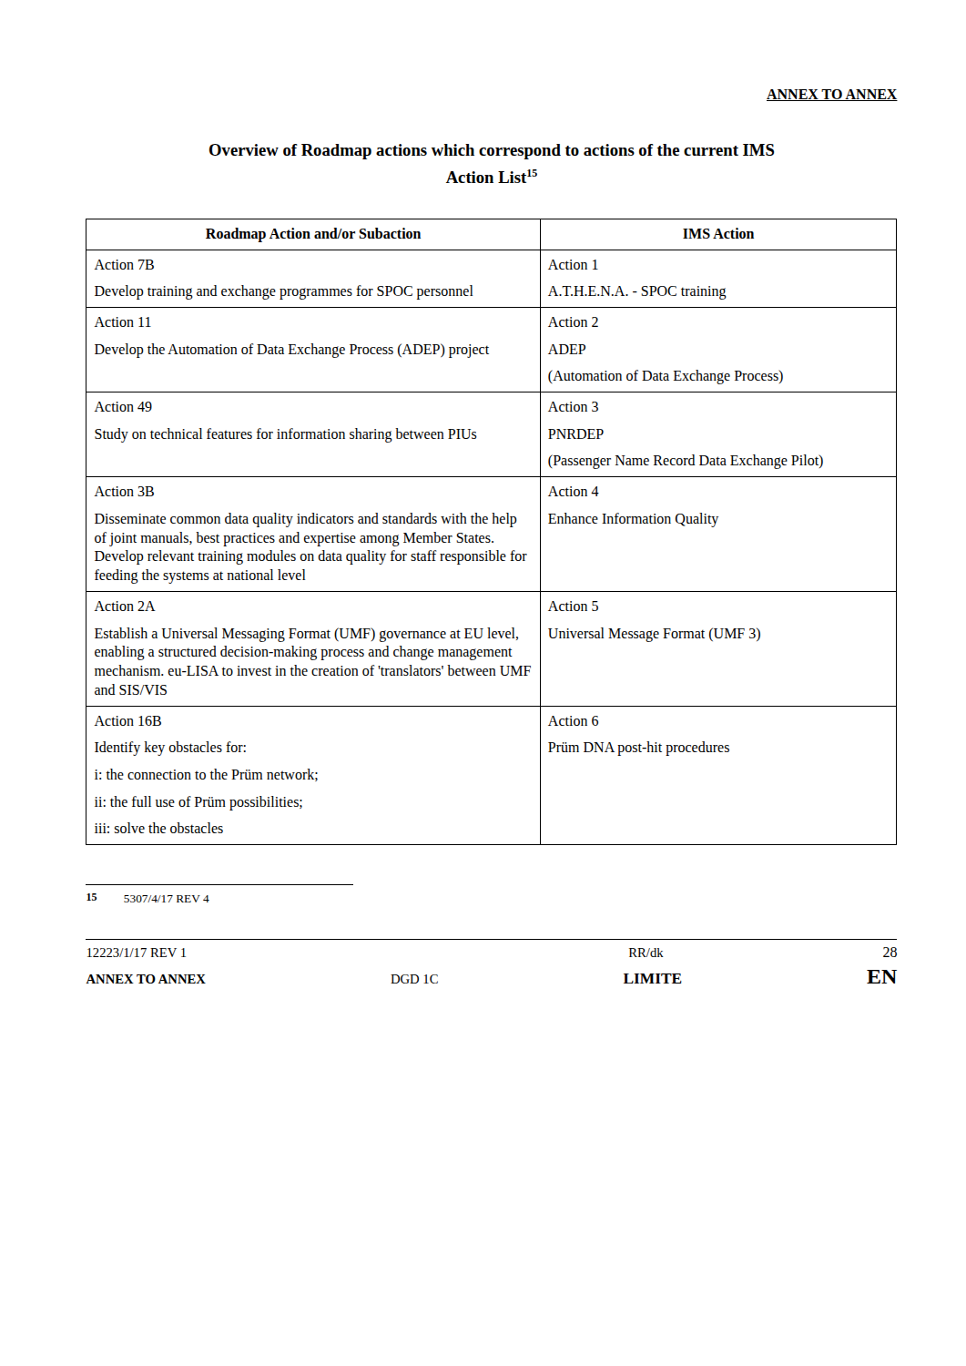ANNEX TO ANNEX
Overview of Roadmap actions which correspond to actions of the current IMS
Action List15
| Roadmap Action and/or Subaction | IMS Action |
| --- | --- |
| Action 7B Develop training and exchange programmes for SPOC personnel | Action 1 A.T.H.E.N.A. - SPOC training |
| Action 11 Develop the Automation of Data Exchange Process (ADEP) project | Action 2 ADEP (Automation of Data Exchange Process) |
| Action 49 Study on technical features for information sharing between PIUs | Action 3 PNRDEP (Passenger Name Record Data Exchange Pilot) |
| Action 3B Disseminate common data quality indicators and standards with the help of joint manuals, best practices and expertise among Member States. Develop relevant training modules on data quality for staff responsible for feeding the systems at national level | Action 4 Enhance Information Quality |
| Action 2A Establish a Universal Messaging Format (UMF) governance at EU level, enabling a structured decision-making process and change management mechanism. eu-LISA to invest in the creation of 'translators' between UMF and SIS/VIS | Action 5 Universal Message Format (UMF 3) |
| Action 16B Identify key obstacles for: i: the connection to the Prüm network; ii: the full use of Prüm possibilities; iii: solve the obstacles | Action 6 Prüm DNA post-hit procedures |
15 5307/4/17 REV 4
12223/1/17 REV 1
RR/dk
28
ANNEX TO ANNEX
DGD 1C
LIMITE
EN